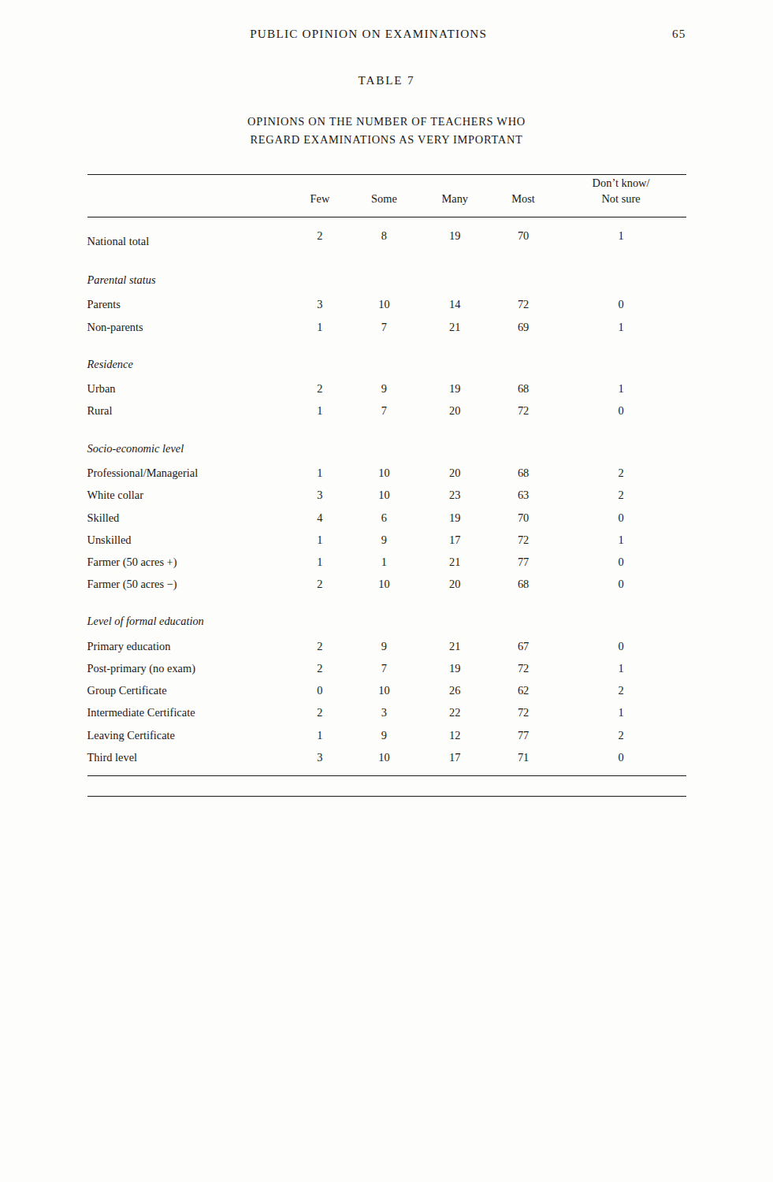Public Opinion on Examinations 65
Table 7
Opinions on the number of teachers who regard examinations as very important
| | Few | Some | Many | Most | Don’t know/ Not sure |
| --- | --- | --- | --- | --- | --- |
| National total | 2 | 8 | 19 | 70 | 1 |
| Parental status |
| Parents | 3 | 10 | 14 | 72 | 0 |
| Non-parents | 1 | 7 | 21 | 69 | 1 |
| Residence |
| Urban | 2 | 9 | 19 | 68 | 1 |
| Rural | 1 | 7 | 20 | 72 | 0 |
| Socio-economic level |
| Professional/Managerial | 1 | 10 | 20 | 68 | 2 |
| White collar | 3 | 10 | 23 | 63 | 2 |
| Skilled | 4 | 6 | 19 | 70 | 0 |
| Unskilled | 1 | 9 | 17 | 72 | 1 |
| Farmer (50 acres +) | 1 | 1 | 21 | 77 | 0 |
| Farmer (50 acres −) | 2 | 10 | 20 | 68 | 0 |
| Level of formal education |
| Primary education | 2 | 9 | 21 | 67 | 0 |
| Post-primary (no exam) | 2 | 7 | 19 | 72 | 1 |
| Group Certificate | 0 | 10 | 26 | 62 | 2 |
| Intermediate Certificate | 2 | 3 | 22 | 72 | 1 |
| Leaving Certificate | 1 | 9 | 12 | 77 | 2 |
| Third level | 3 | 10 | 17 | 71 | 0 |